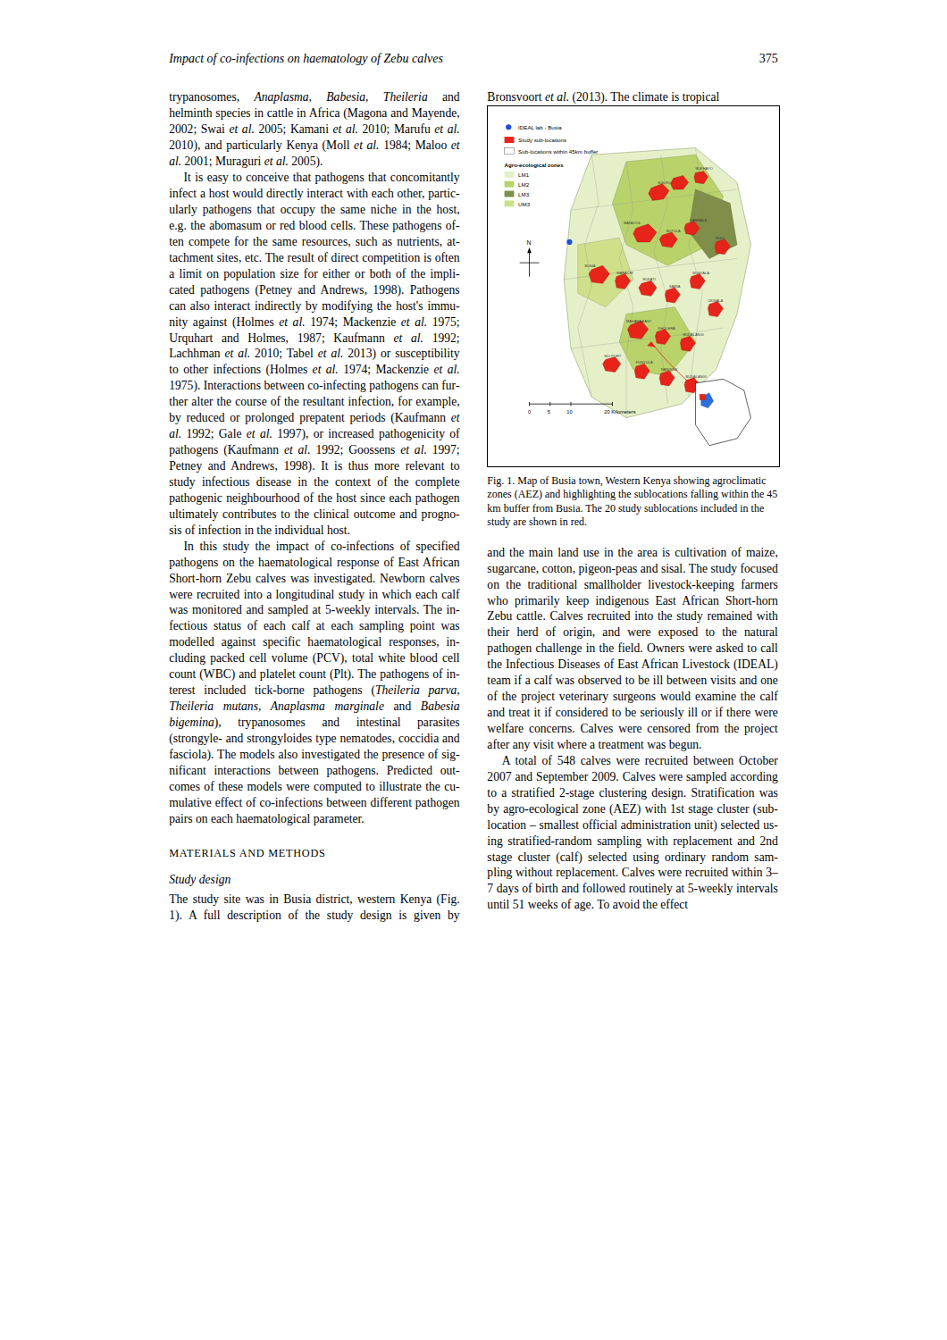Impact of co-infections on haematology of Zebu calves
375
trypanosomes, Anaplasma, Babesia, Theileria and helminth species in cattle in Africa (Magona and Mayende, 2002; Swai et al. 2005; Kamani et al. 2010; Marufu et al. 2010), and particularly Kenya (Moll et al. 1984; Maloo et al. 2001; Muraguri et al. 2005).
It is easy to conceive that pathogens that concomitantly infect a host would directly interact with each other, particularly pathogens that occupy the same niche in the host, e.g. the abomasum or red blood cells. These pathogens often compete for the same resources, such as nutrients, attachment sites, etc. The result of direct competition is often a limit on population size for either or both of the implicated pathogens (Petney and Andrews, 1998). Pathogens can also interact indirectly by modifying the host's immunity against (Holmes et al. 1974; Mackenzie et al. 1975; Urquhart and Holmes, 1987; Kaufmann et al. 1992; Lachhman et al. 2010; Tabel et al. 2013) or susceptibility to other infections (Holmes et al. 1974; Mackenzie et al. 1975). Interactions between co-infecting pathogens can further alter the course of the resultant infection, for example, by reduced or prolonged prepatent periods (Kaufmann et al. 1992; Gale et al. 1997), or increased pathogenicity of pathogens (Kaufmann et al. 1992; Goossens et al. 1997; Petney and Andrews, 1998). It is thus more relevant to study infectious disease in the context of the complete pathogenic neighbourhood of the host since each pathogen ultimately contributes to the clinical outcome and prognosis of infection in the individual host.
In this study the impact of co-infections of specified pathogens on the haematological response of East African Short-horn Zebu calves was investigated. Newborn calves were recruited into a longitudinal study in which each calf was monitored and sampled at 5-weekly intervals. The infectious status of each calf at each sampling point was modelled against specific haematological responses, including packed cell volume (PCV), total white blood cell count (WBC) and platelet count (Plt). The pathogens of interest included tick-borne pathogens (Theileria parva, Theileria mutans, Anaplasma marginale and Babesia bigemina), trypanosomes and intestinal parasites (strongyle- and strongyloides type nematodes, coccidia and fasciola). The models also investigated the presence of significant interactions between pathogens. Predicted outcomes of these models were computed to illustrate the cumulative effect of co-infections between different pathogen pairs on each haematological parameter.
Materials and methods
Study design
The study site was in Busia district, western Kenya (Fig. 1). A full description of the study design is given by Bronsvoort et al. (2013). The climate is tropical
IDEAL lab - Busia Study sub-locations Sub-locations within 45km buffer Agro-ecological zones LM1 LM2 LM3 UM3 KISOKO BUKHAYO MATAYOS BUTULA NAMBALE BUSIA MARACHI BUKATI SAMIA BUNYALA MASABA EAST KHOLERA BUDALANGI SIO PORT FUNYULA NANGINA BUDALANGI UKWALA TESO N 0 5 10 20 Kilometers
Fig. 1. Map of Busia town, Western Kenya showing agroclimatic zones (AEZ) and highlighting the sublocations falling within the 45 km buffer from Busia. The 20 study sublocations included in the study are shown in red.
and the main land use in the area is cultivation of maize, sugarcane, cotton, pigeon-peas and sisal. The study focused on the traditional smallholder livestock-keeping farmers who primarily keep indigenous East African Short-horn Zebu cattle. Calves recruited into the study remained with their herd of origin, and were exposed to the natural pathogen challenge in the field. Owners were asked to call the Infectious Diseases of East African Livestock (IDEAL) team if a calf was observed to be ill between visits and one of the project veterinary surgeons would examine the calf and treat it if considered to be seriously ill or if there were welfare concerns. Calves were censored from the project after any visit where a treatment was begun.
A total of 548 calves were recruited between October 2007 and September 2009. Calves were sampled according to a stratified 2-stage clustering design. Stratification was by agro-ecological zone (AEZ) with 1st stage cluster (sub-location – smallest official administration unit) selected using stratified-random sampling with replacement and 2nd stage cluster (calf) selected using ordinary random sampling without replacement. Calves were recruited within 3–7 days of birth and followed routinely at 5-weekly intervals until 51 weeks of age. To avoid the effect